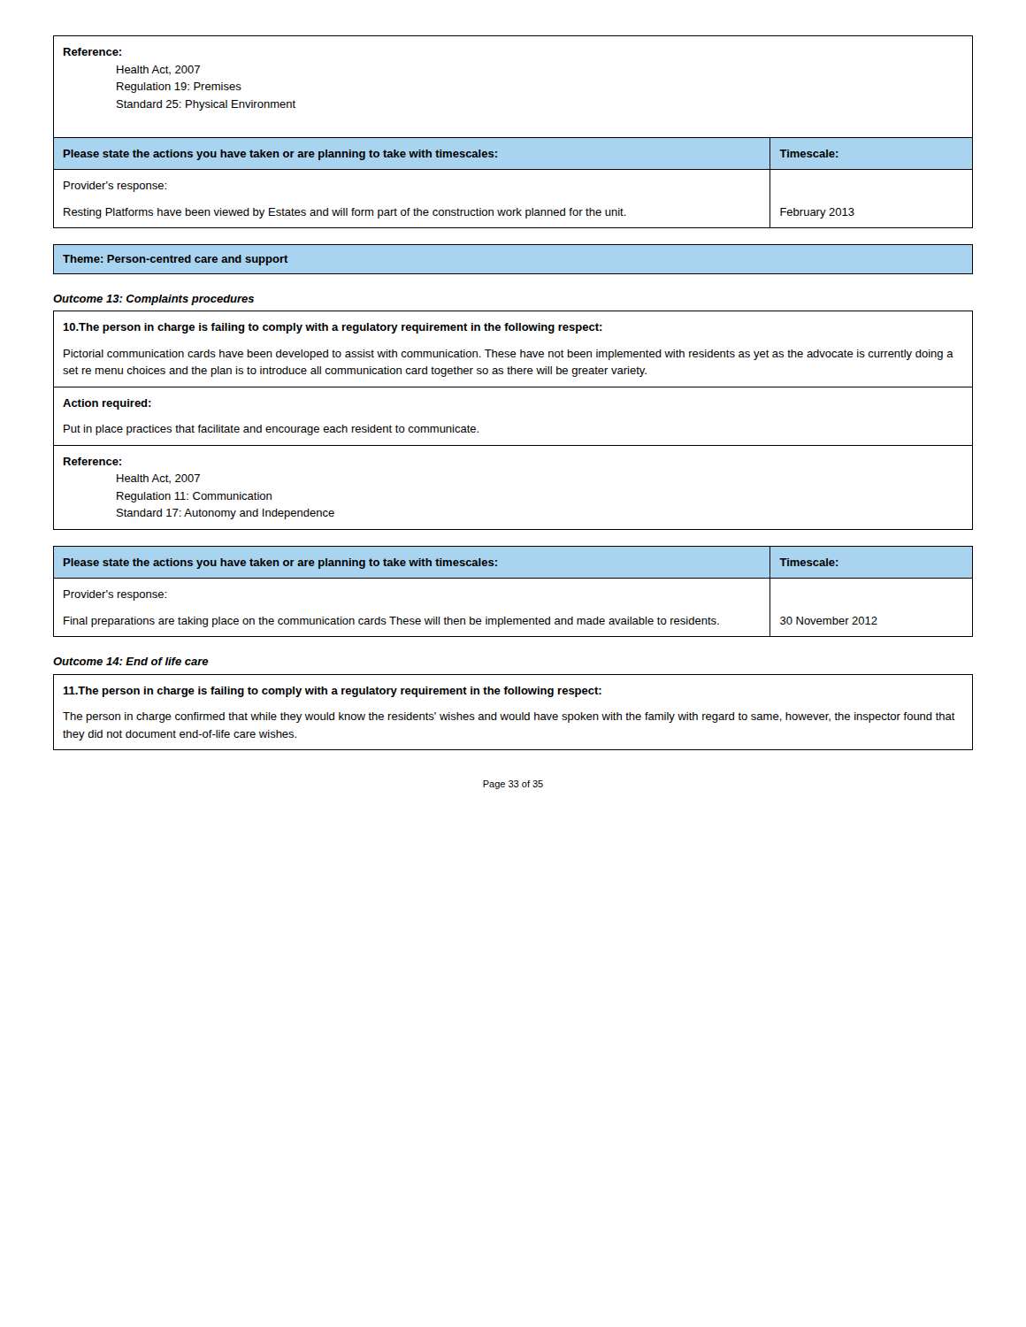| Reference: Health Act, 2007 Regulation 19: Premises Standard 25: Physical Environment |
| Please state the actions you have taken or are planning to take with timescales: | Timescale: |
| Provider's response: Resting Platforms have been viewed by Estates and will form part of the construction work planned for the unit. | February 2013 |
Theme: Person-centred care and support
Outcome 13: Complaints procedures
| 10.The person in charge is failing to comply with a regulatory requirement in the following respect: Pictorial communication cards have been developed to assist with communication. These have not been implemented with residents as yet as the advocate is currently doing a set re menu choices and the plan is to introduce all communication card together so as there will be greater variety. |
| Action required: Put in place practices that facilitate and encourage each resident to communicate. |
| Reference: Health Act, 2007 Regulation 11: Communication Standard 17: Autonomy and Independence |
| Please state the actions you have taken or are planning to take with timescales: | Timescale: |
| Provider's response: Final preparations are taking place on the communication cards These will then be implemented and made available to residents. | 30 November 2012 |
Outcome 14: End of life care
| 11.The person in charge is failing to comply with a regulatory requirement in the following respect: The person in charge confirmed that while they would know the residents' wishes and would have spoken with the family with regard to same, however, the inspector found that they did not document end-of-life care wishes. |
Page 33 of 35